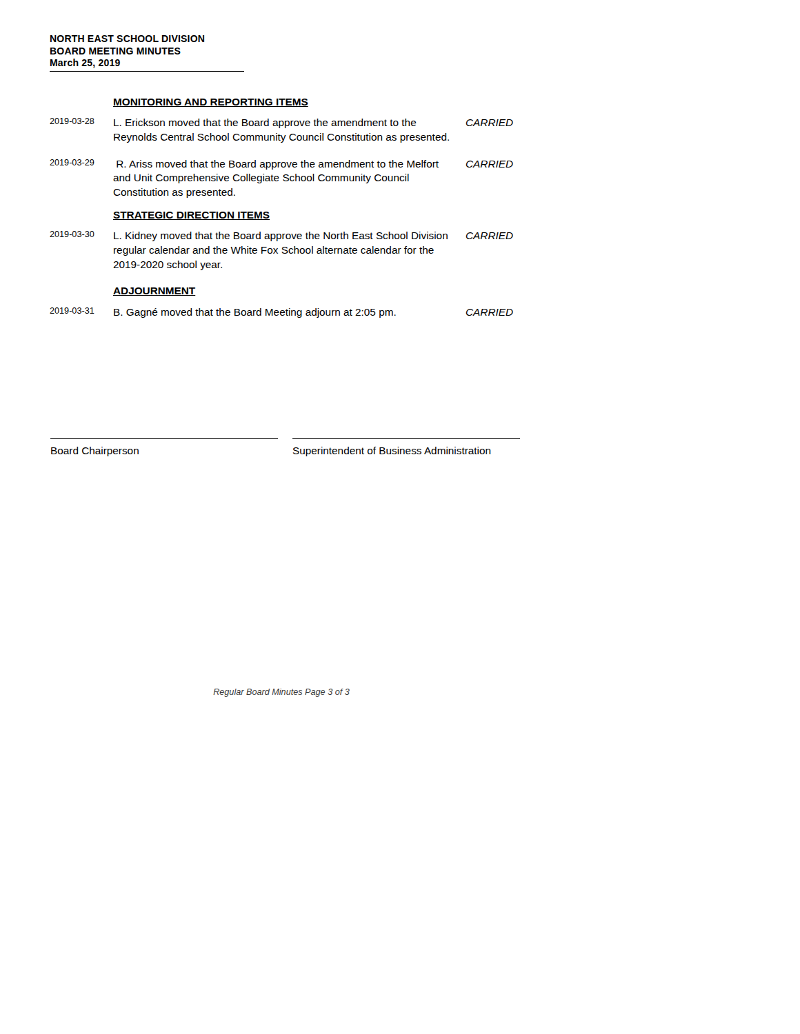NORTH EAST SCHOOL DIVISION
BOARD MEETING MINUTES
March 25, 2019
| | MONITORING AND REPORTING ITEMS | |
| 2019-03-28 | L. Erickson moved that the Board approve the amendment to the Reynolds Central School Community Council Constitution as presented. | CARRIED |
| 2019-03-29 | R. Ariss moved that the Board approve the amendment to the Melfort and Unit Comprehensive Collegiate School Community Council Constitution as presented. | CARRIED |
| | STRATEGIC DIRECTION ITEMS | |
| 2019-03-30 | L. Kidney moved that the Board approve the North East School Division regular calendar and the White Fox School alternate calendar for the 2019-2020 school year. | CARRIED |
| | ADJOURNMENT | |
| 2019-03-31 | B. Gagné moved that the Board Meeting adjourn at 2:05 pm. | CARRIED |
| Board Chairperson | Superintendent of Business Administration |
Regular Board Minutes Page 3 of 3